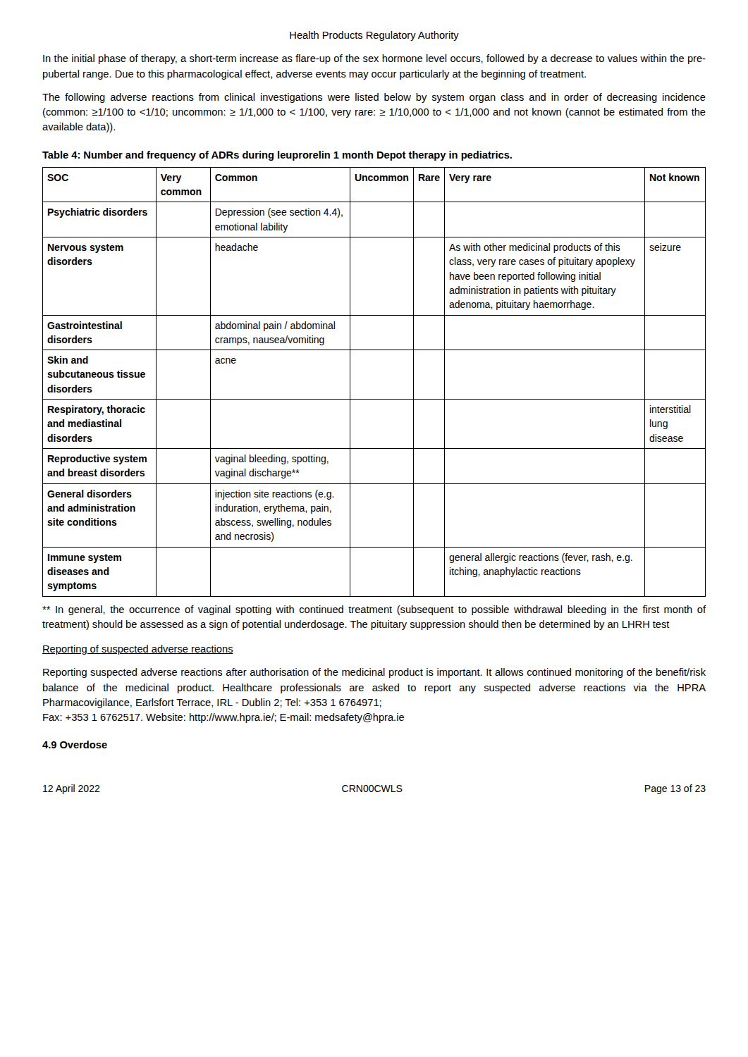Health Products Regulatory Authority
In the initial phase of therapy, a short-term increase as flare-up of the sex hormone level occurs, followed by a decrease to values within the pre-pubertal range. Due to this pharmacological effect, adverse events may occur particularly at the beginning of treatment.
The following adverse reactions from clinical investigations were listed below by system organ class and in order of decreasing incidence (common: ≥1/100 to <1/10; uncommon: ≥ 1/1,000 to < 1/100, very rare: ≥ 1/10,000 to < 1/1,000 and not known (cannot be estimated from the available data)).
Table 4: Number and frequency of ADRs during leuprorelin 1 month Depot therapy in pediatrics.
| SOC | Very common | Common | Uncommon | Rare | Very rare | Not known |
| --- | --- | --- | --- | --- | --- | --- |
| Psychiatric disorders | | Depression (see section 4.4), emotional lability | | | | |
| Nervous system disorders | | headache | | | As with other medicinal products of this class, very rare cases of pituitary apoplexy have been reported following initial administration in patients with pituitary adenoma, pituitary haemorrhage. | seizure |
| Gastrointestinal disorders | | abdominal pain / abdominal cramps, nausea/vomiting | | | | |
| Skin and subcutaneous tissue disorders | | acne | | | | |
| Respiratory, thoracic and mediastinal disorders | | | | | | interstitial lung disease |
| Reproductive system and breast disorders | | vaginal bleeding, spotting, vaginal discharge** | | | | |
| General disorders and administration site conditions | | injection site reactions (e.g. induration, erythema, pain, abscess, swelling, nodules and necrosis) | | | | |
| Immune system diseases and symptoms | | | | | general allergic reactions (fever, rash, e.g. itching, anaphylactic reactions | |
** In general, the occurrence of vaginal spotting with continued treatment (subsequent to possible withdrawal bleeding in the first month of treatment) should be assessed as a sign of potential underdosage. The pituitary suppression should then be determined by an LHRH test
Reporting of suspected adverse reactions
Reporting suspected adverse reactions after authorisation of the medicinal product is important. It allows continued monitoring of the benefit/risk balance of the medicinal product. Healthcare professionals are asked to report any suspected adverse reactions via the HPRA Pharmacovigilance, Earlsfort Terrace, IRL - Dublin 2; Tel: +353 1 6764971;
Fax: +353 1 6762517. Website: http://www.hpra.ie/; E-mail: medsafety@hpra.ie
4.9 Overdose
12 April 2022 CRN00CWLS Page 13 of 23